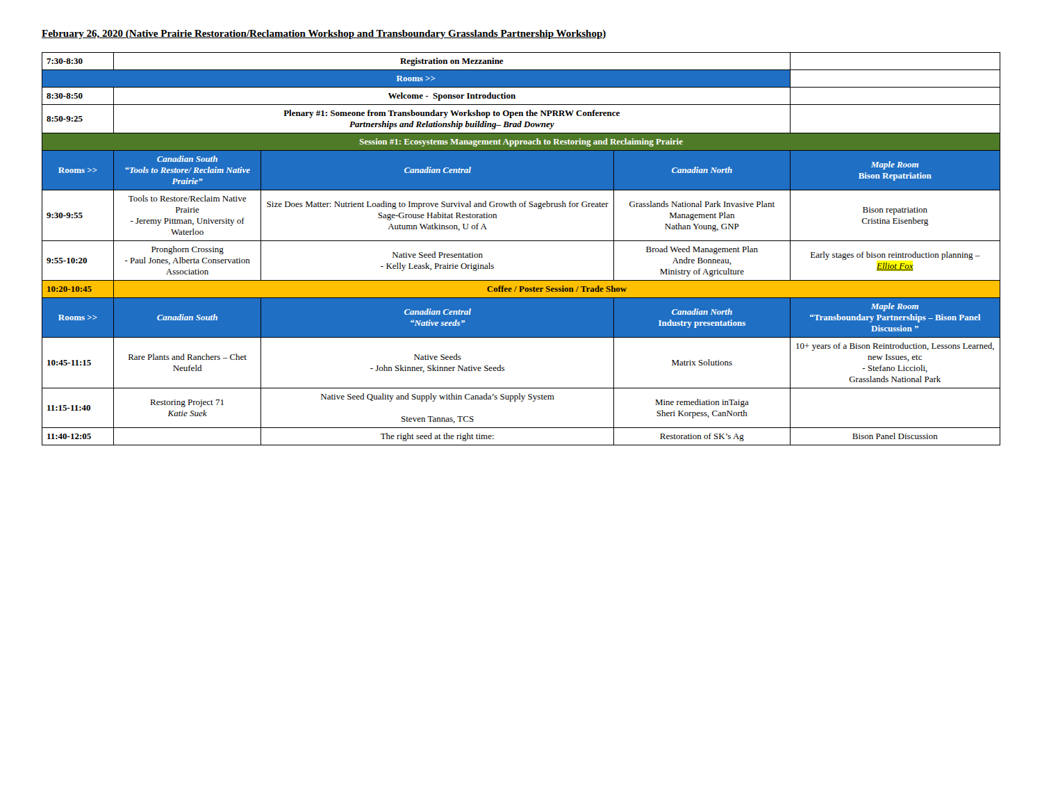February 26, 2020 (Native Prairie Restoration/Reclamation Workshop and Transboundary Grasslands Partnership Workshop)
| 7:30-8:30 | Registration on Mezzanine | |
| Rooms >> | |
| 8:30-8:50 | Welcome - Sponsor Introduction | |
| 8:50-9:25 | Plenary #1: Someone from Transboundary Workshop to Open the NPRRW Conference Partnerships and Relationship building– Brad Downey | |
| Session #1: Ecosystems Management Approach to Restoring and Reclaiming Prairie |
| Rooms >> | Canadian South “Tools to Restore/ Reclaim Native Prairie” | Canadian Central | Canadian North | Maple Room Bison Repatriation |
| 9:30-9:55 | Tools to Restore/Reclaim Native Prairie - Jeremy Pittman, University of Waterloo | Size Does Matter: Nutrient Loading to Improve Survival and Growth of Sagebrush for Greater Sage-Grouse Habitat Restoration Autumn Watkinson, U of A | Grasslands National Park Invasive Plant Management Plan Nathan Young, GNP | Bison repatriation Cristina Eisenberg |
| 9:55-10:20 | Pronghorn Crossing - Paul Jones, Alberta Conservation Association | Native Seed Presentation - Kelly Leask, Prairie Originals | Broad Weed Management Plan Andre Bonneau, Ministry of Agriculture | Early stages of bison reintroduction planning – Elliot Fox |
| 10:20-10:45 | Coffee / Poster Session / Trade Show |
| Rooms >> | Canadian South | Canadian Central “Native seeds” | Canadian North Industry presentations | Maple Room “Transboundary Partnerships – Bison Panel Discussion ” |
| 10:45-11:15 | Rare Plants and Ranchers – Chet Neufeld | Native Seeds - John Skinner, Skinner Native Seeds | Matrix Solutions | 10+ years of a Bison Reintroduction, Lessons Learned, new Issues, etc - Stefano Liccioli, Grasslands National Park |
| 11:15-11:40 | Restoring Project 71 Katie Suek | Native Seed Quality and Supply within Canada’s Supply System Steven Tannas, TCS | Mine remediation inTaiga Sheri Korpess, CanNorth | |
| 11:40-12:05 | | The right seed at the right time: | Restoration of SK’s Ag | Bison Panel Discussion |